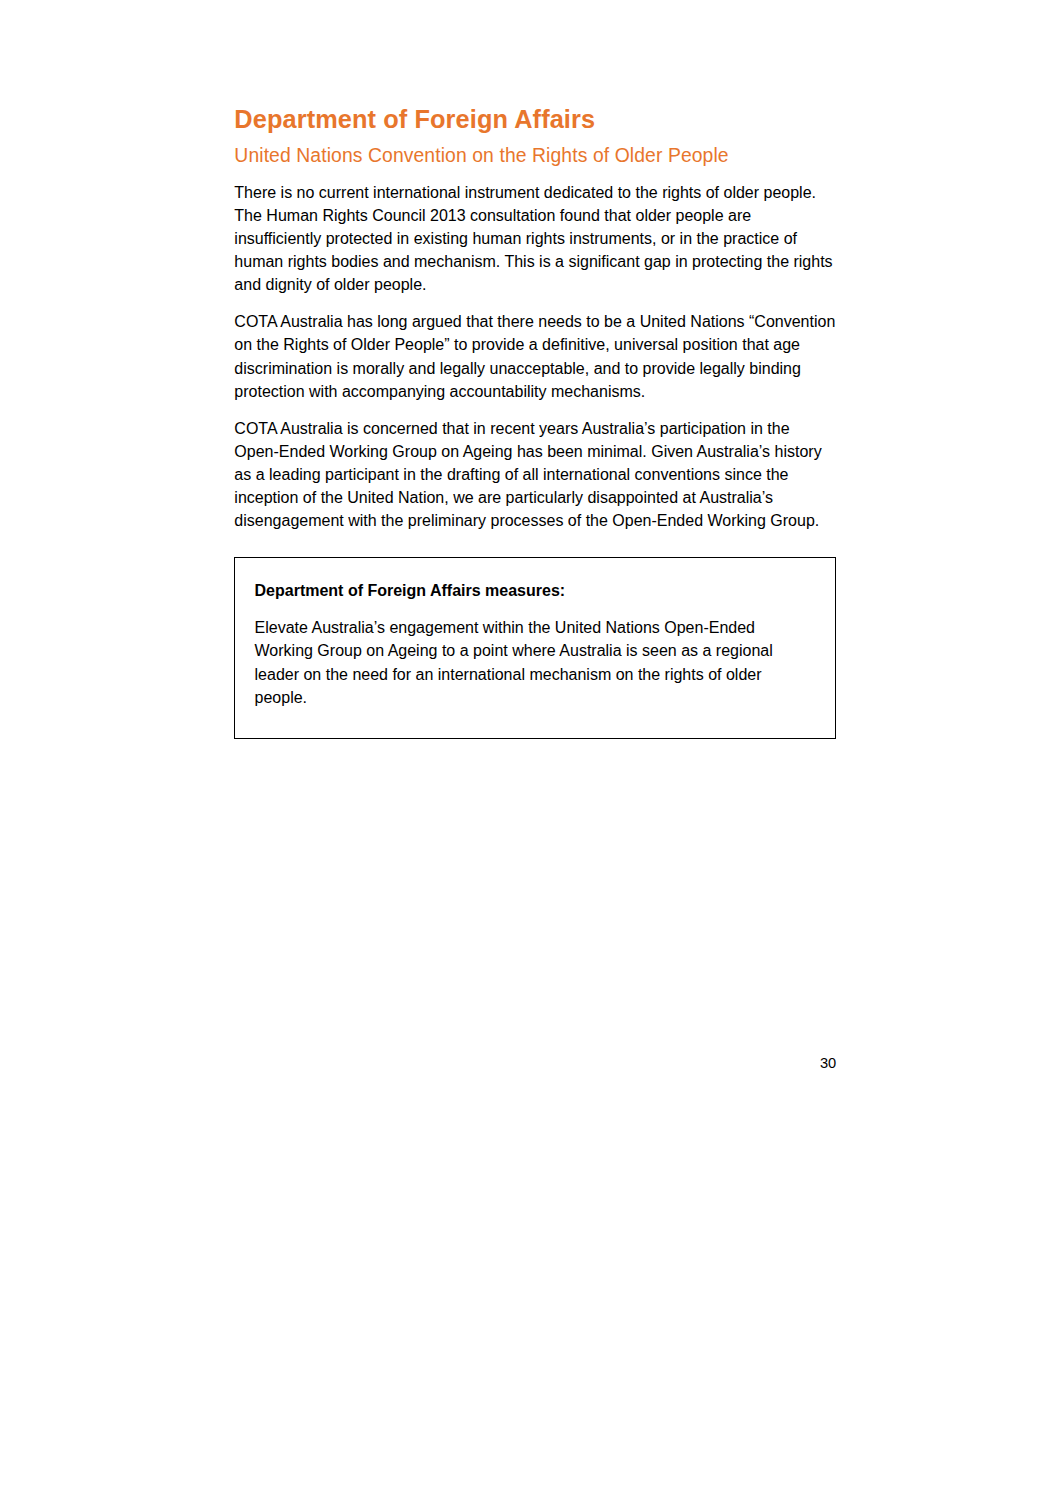Department of Foreign Affairs
United Nations Convention on the Rights of Older People
There is no current international instrument dedicated to the rights of older people. The Human Rights Council 2013 consultation found that older people are insufficiently protected in existing human rights instruments, or in the practice of human rights bodies and mechanism. This is a significant gap in protecting the rights and dignity of older people.
COTA Australia has long argued that there needs to be a United Nations “Convention on the Rights of Older People” to provide a definitive, universal position that age discrimination is morally and legally unacceptable, and to provide legally binding protection with accompanying accountability mechanisms.
COTA Australia is concerned that in recent years Australia’s participation in the Open-Ended Working Group on Ageing has been minimal. Given Australia’s history as a leading participant in the drafting of all international conventions since the inception of the United Nation, we are particularly disappointed at Australia’s disengagement with the preliminary processes of the Open-Ended Working Group.
Department of Foreign Affairs measures:
Elevate Australia’s engagement within the United Nations Open-Ended Working Group on Ageing to a point where Australia is seen as a regional leader on the need for an international mechanism on the rights of older people.
30